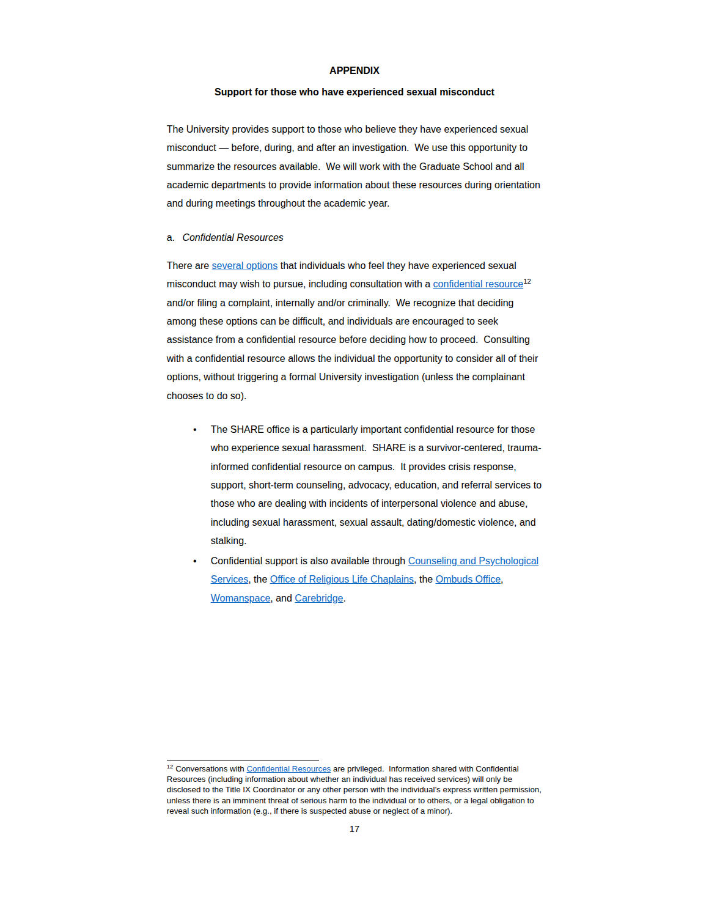APPENDIX
Support for those who have experienced sexual misconduct
The University provides support to those who believe they have experienced sexual misconduct — before, during, and after an investigation. We use this opportunity to summarize the resources available. We will work with the Graduate School and all academic departments to provide information about these resources during orientation and during meetings throughout the academic year.
a. Confidential Resources
There are several options that individuals who feel they have experienced sexual misconduct may wish to pursue, including consultation with a confidential resource12 and/or filing a complaint, internally and/or criminally. We recognize that deciding among these options can be difficult, and individuals are encouraged to seek assistance from a confidential resource before deciding how to proceed. Consulting with a confidential resource allows the individual the opportunity to consider all of their options, without triggering a formal University investigation (unless the complainant chooses to do so).
The SHARE office is a particularly important confidential resource for those who experience sexual harassment. SHARE is a survivor-centered, trauma-informed confidential resource on campus. It provides crisis response, support, short-term counseling, advocacy, education, and referral services to those who are dealing with incidents of interpersonal violence and abuse, including sexual harassment, sexual assault, dating/domestic violence, and stalking.
Confidential support is also available through Counseling and Psychological Services, the Office of Religious Life Chaplains, the Ombuds Office, Womanspace, and Carebridge.
12 Conversations with Confidential Resources are privileged. Information shared with Confidential Resources (including information about whether an individual has received services) will only be disclosed to the Title IX Coordinator or any other person with the individual’s express written permission, unless there is an imminent threat of serious harm to the individual or to others, or a legal obligation to reveal such information (e.g., if there is suspected abuse or neglect of a minor).
17